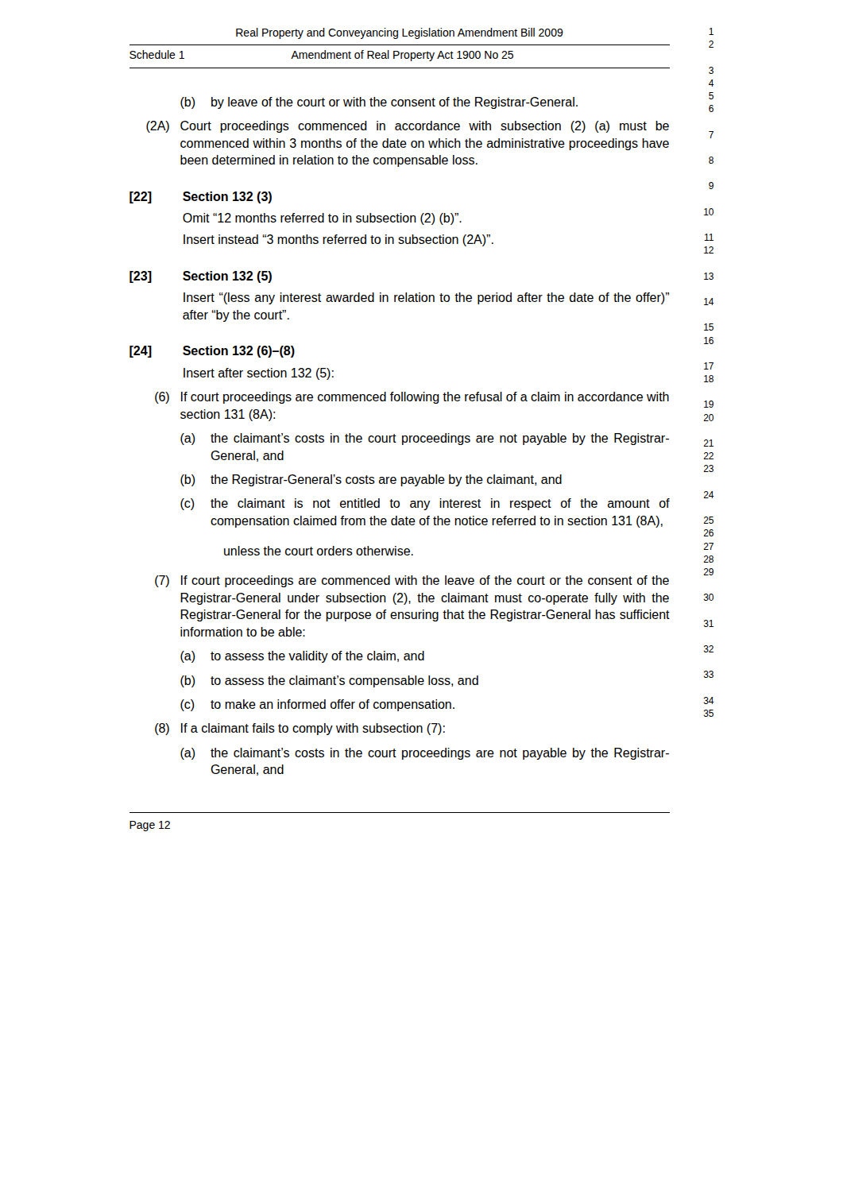Real Property and Conveyancing Legislation Amendment Bill 2009
Schedule 1
Amendment of Real Property Act 1900 No 25
(b)
by leave of the court or with the consent of the Registrar-General.
(2A)
Court proceedings commenced in accordance with subsection (2) (a) must be commenced within 3 months of the date on which the administrative proceedings have been determined in relation to the compensable loss.
[22]
Section 132 (3)
Omit “12 months referred to in subsection (2) (b)”.
Insert instead “3 months referred to in subsection (2A)”.
[23]
Section 132 (5)
Insert “(less any interest awarded in relation to the period after the date of the offer)” after “by the court”.
[24]
Section 132 (6)–(8)
Insert after section 132 (5):
(6)
If court proceedings are commenced following the refusal of a claim in accordance with section 131 (8A):
(a)
the claimant’s costs in the court proceedings are not payable by the Registrar-General, and
(b)
the Registrar-General’s costs are payable by the claimant, and
(c)
the claimant is not entitled to any interest in respect of the amount of compensation claimed from the date of the notice referred to in section 131 (8A),
unless the court orders otherwise.
(7)
If court proceedings are commenced with the leave of the court or the consent of the Registrar-General under subsection (2), the claimant must co-operate fully with the Registrar-General for the purpose of ensuring that the Registrar-General has sufficient information to be able:
(a)
to assess the validity of the claim, and
(b)
to assess the claimant’s compensable loss, and
(c)
to make an informed offer of compensation.
(8)
If a claimant fails to comply with subsection (7):
(a)
the claimant’s costs in the court proceedings are not payable by the Registrar-General, and
1
2
3
4
5
6
7
8
9
10
11
12
13
14
15
16
17
18
19
20
21
22
23
24
25
26
27
28
29
30
31
32
33
34
35
Page 12